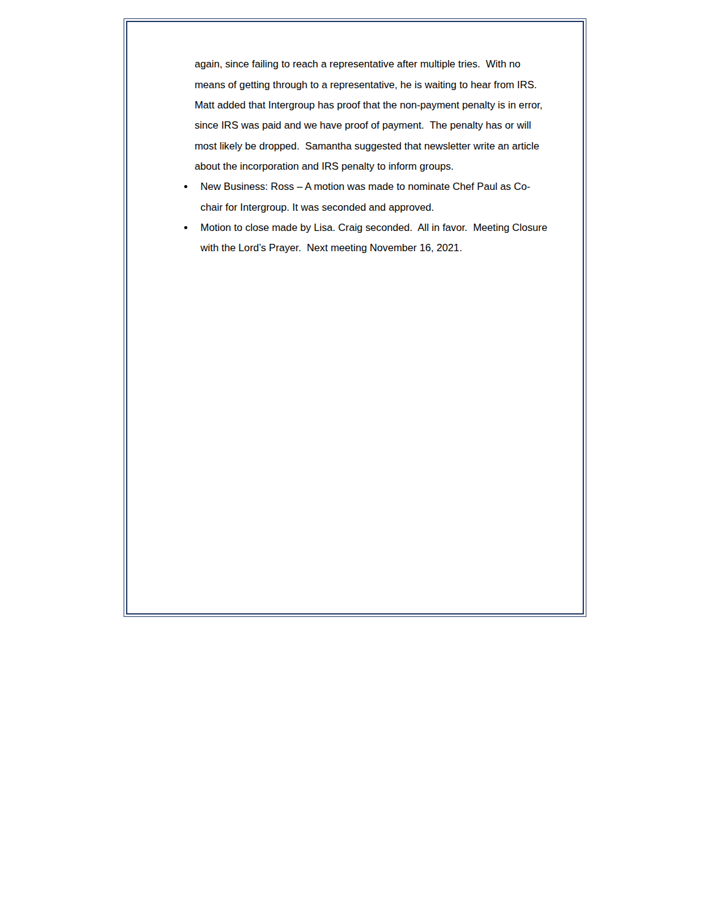again, since failing to reach a representative after multiple tries. With no means of getting through to a representative, he is waiting to hear from IRS.
Matt added that Intergroup has proof that the non-payment penalty is in error, since IRS was paid and we have proof of payment. The penalty has or will most likely be dropped. Samantha suggested that newsletter write an article about the incorporation and IRS penalty to inform groups.
New Business: Ross – A motion was made to nominate Chef Paul as Co-chair for Intergroup. It was seconded and approved.
Motion to close made by Lisa. Craig seconded. All in favor. Meeting Closure with the Lord’s Prayer. Next meeting November 16, 2021.